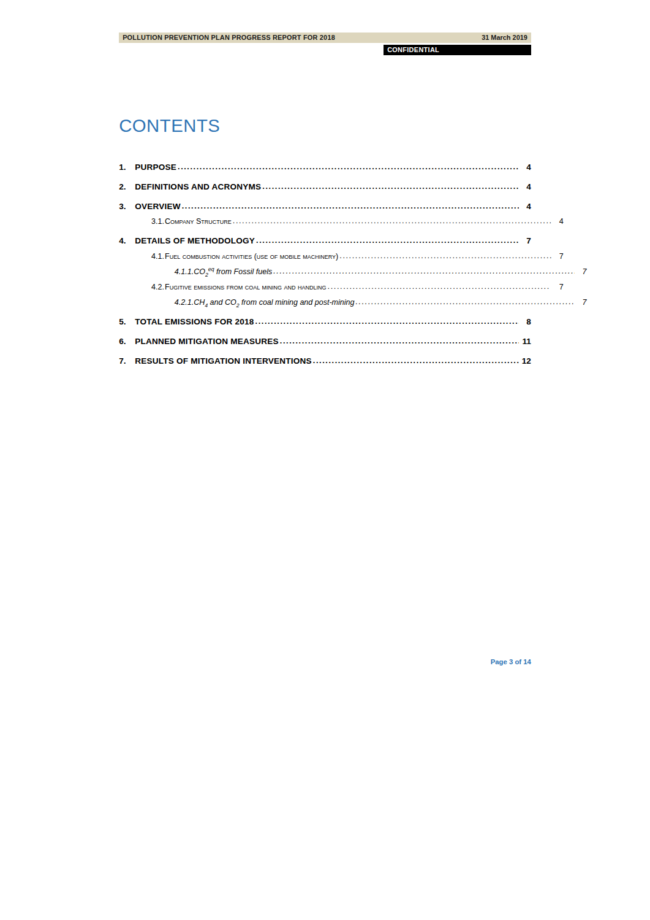| POLLUTION PREVENTION PLAN PROGRESS REPORT FOR 2018 | 31 March 2019 |
| | CONFIDENTIAL |
CONTENTS
1. PURPOSE ........................................................................................................................................... 4
2. DEFINITIONS AND ACRONYMS ......................................................................................................... 4
3. OVERVIEW ....................................................................................................................................... 4
3.1. Company Structure ................................................................................................................. 4
4. DETAILS OF METHODOLOGY ........................................................................................................... 7
4.1. Fuel combustion activities (use of mobile machinery) ..................................................................... 7
4.1.1. CO2eq from Fossil fuels ............................................................................................................. 7
4.2. Fugitive emissions from coal mining and handling ....................................................................... 7
4.2.1. CH4 and CO2 from coal mining and post-mining ....................................................................... 7
5. TOTAL EMISSIONS FOR 2018 ........................................................................................................... 8
6. PLANNED MITIGATION MEASURES ............................................................................................. 11
7. RESULTS OF MITIGATION INTERVENTIONS ..................................................................................... 12
Page 3 of 14